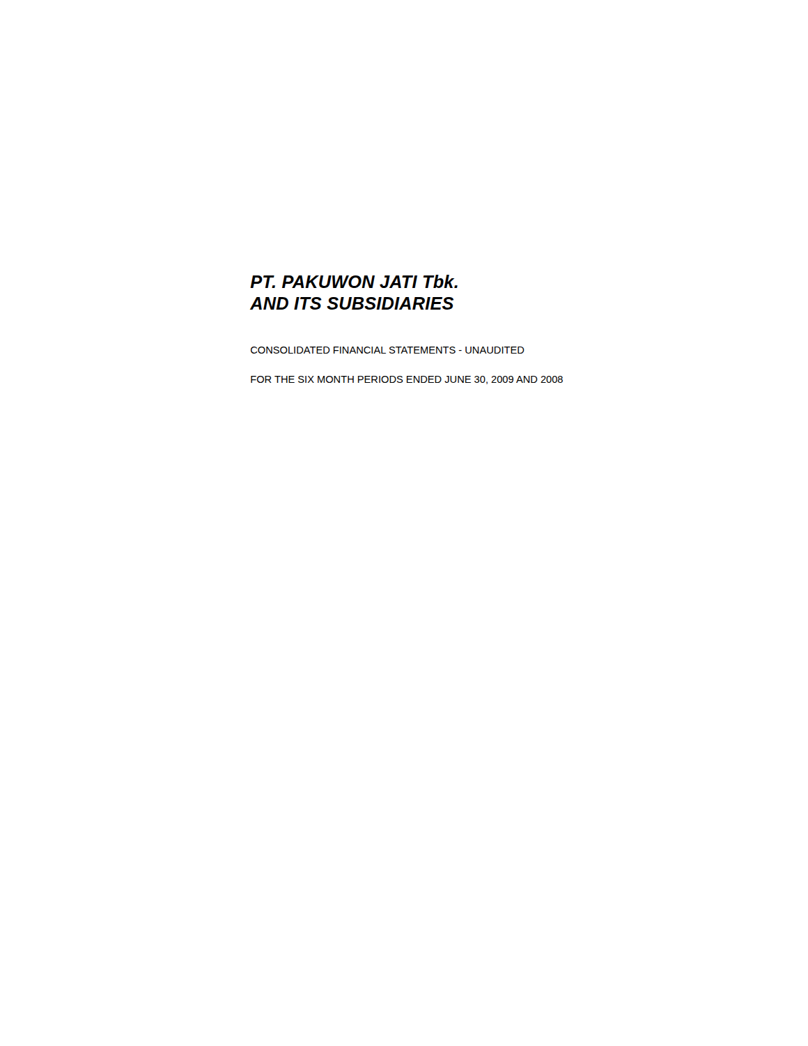PT. PAKUWON JATI Tbk.AND ITS SUBSIDIARIES
CONSOLIDATED FINANCIAL STATEMENTS - UNAUDITED
FOR THE SIX MONTH PERIODS ENDED JUNE 30, 2009 AND 2008